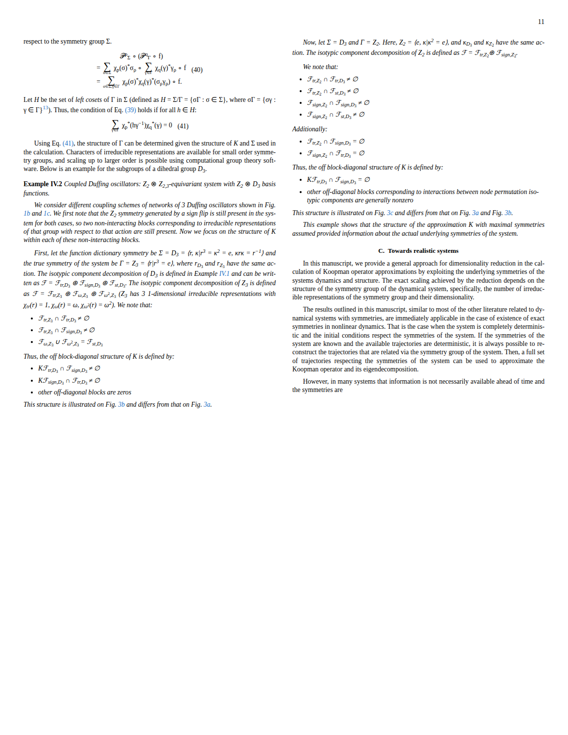11
respect to the symmetry group Σ.
𝒫pΣ ∘ (𝒫qΓ ∘ f) = ∑σ∈Σ χp(σ)*σρ ∘ ∑γ∈Γ χq(γ)*γρ ∘ f = ∑σ∈Σ,γ∈Γ χp(σ)*χq(γ)*(σργρ) ∘ f.
(40)
Let H be the set of left cosets of Γ in Σ (defined as H = Σ/Γ = {σΓ : σ ∈ Σ}, where σΓ = {σγ : γ ∈ Γ}13). Thus, the condition of Eq. (39) holds if for all h ∈ H:
∑γ∈Γ χp*(hγ−1)χq*(γ) = 0
(41)
Using Eq. (41), the structure of Γ can be determined given the structure of K and Σ used in the calculation. Characters of irreducible representations are available for small order symmetry groups, and scaling up to larger order is possible using computational group theory software. Below is an example for the subgroups of a dihedral group D 3.
Example IV.2 Coupled Duffing oscillators: Z 2 ⊗ Z 2,3-equivariant system with Z 2 ⊗ D 3 basis functions.
We consider different coupling schemes of networks of 3 Duffing oscillators shown in Fig. 1b and 1c. We first note that the Z 2 symmetry generated by a sign flip is still present in the system for both cases, so two non-interacting blocks corresponding to irreducible representations of that group with respect to that action are still present. Now we focus on the structure of K within each of these non-interacting blocks.
First, let the function dictionary symmetry be Σ = D 3 = ⟨r, κ|r 3 = κ 2 = e, κrκ = r−1⟩ and the true symmetry of the system be Γ = Z 3 = ⟨r|r 3 = e⟩, where r D 3 and r Z 3 have the same action. The isotypic component decomposition of D 3 is defined in Example IV.1 and can be written as ℱ = ℱ tr,D 3 ⊕ ℱ sign,D 3 ⊕ ℱ st,D 3. The isotypic component decomposition of Z 3 is defined as ℱ = ℱ tr,Z 3 ⊕ ℱ ω,Z 3 ⊕ ℱ ω 2,Z 3 (Z 3 has 3 1-dimensional irreducible representations with χ tr(r) = 1, χ ω(r) = ω, χ ω 2(r) = ω 2). We note that:
ℱtr,Z 3 ∩ ℱ tr,D 3 ≠ ∅
ℱtr,Z 3 ∩ ℱ sign,D 3 ≠ ∅
ℱω,Z 3 ∪ ℱ ω 2,Z 3 = ℱ st,D 3
Thus, the off block-diagonal structure of K is defined by:
Kℱ tr,D 3 ∩ ℱ sign,D 3 ≠ ∅
Kℱ sign,D 3 ∩ ℱ tr,D 3 ≠ ∅
other off-diagonal blocks are zeros
This structure is illustrated on Fig. 3b and differs from that on Fig. 3a.
Now, let Σ = D 3 and Γ = Z 2. Here, Z 2 = ⟨e, κ|κ 2 = e⟩, and κ D 3 and κ Z 2 have the same action. The isotypic component decomposition of Z 2 is defined as ℱ = ℱ tr,Z 2⊕ ℱ sign,Z 2.
We note that:
ℱtr,Z 2 ∩ ℱ tr,D 3 ≠ ∅
ℱtr,Z 2 ∩ ℱ st,D 3 ≠ ∅
ℱsign,Z 2 ∩ ℱ sign,D 3 ≠ ∅
ℱsign,Z 2 ∩ ℱ st,D 3 ≠ ∅
Additionally:
ℱtr,Z 2 ∩ ℱ sign,D 3 = ∅
ℱsign,Z 2 ∩ ℱ tr,D 3 = ∅
Thus, the off block-diagonal structure of K is defined by:
Kℱ tr,D 3 ∩ ℱ sign,D 3 = ∅
other off-diagonal blocks corresponding to interactions between node permutation isotypic components are generally nonzero
This structure is illustrated on Fig. 3c and differs from that on Fig. 3a and Fig. 3b.
This example shows that the structure of the approximation K with maximal symmetries assumed provided information about the actual underlying symmetries of the system.
C. Towards realistic systems
In this manuscript, we provide a general approach for dimensionality reduction in the calculation of Koopman operator approximations by exploiting the underlying symmetries of the systems dynamics and structure. The exact scaling achieved by the reduction depends on the structure of the symmetry group of the dynamical system, specifically, the number of irreducible representations of the symmetry group and their dimensionality.
The results outlined in this manuscript, similar to most of the other literature related to dynamical systems with symmetries, are immediately applicable in the case of existence of exact symmetries in nonlinear dynamics. That is the case when the system is completely deterministic and the initial conditions respect the symmetries of the system. If the symmetries of the system are known and the available trajectories are deterministic, it is always possible to reconstruct the trajectories that are related via the symmetry group of the system. Then, a full set of trajectories respecting the symmetries of the system can be used to approximate the Koopman operator and its eigendecomposition.
However, in many systems that information is not necessarily available ahead of time and the symmetries are